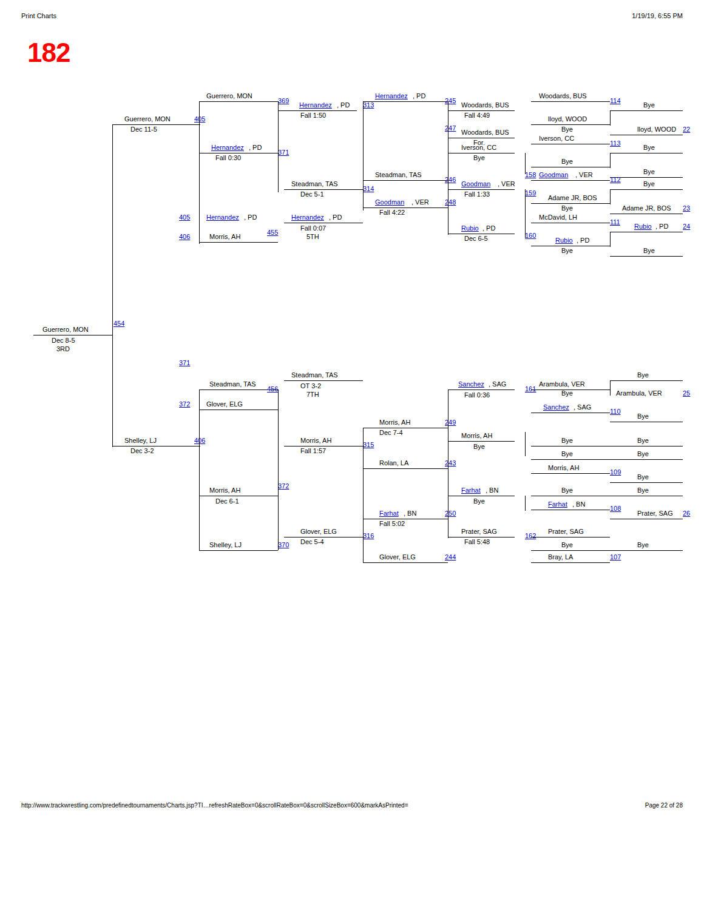Print Charts
1/19/19, 6:55 PM
182
Guerrero, MON
369 Hernandez, PD
Fall 1:50 Hernandez, PD 313
245 Woodards, BUS
Fall 4:49 Woodards, BUS
114 Bye
158 lloyd, WOOD
Bye
lloyd, WOOD 22
Guerrero, MON 405 Dec 11-5
Hernandez, PD
371 Fall 0:30 Iverson, CC
Bye Iverson, CC
113 Bye
Bye
Bye
247 Woodards, BUS
For. Steadman, TAS
314 Dec 5-1 Steadman, TAS
246 Goodman, VER
Fall 1:33 Goodman, VER
112 Bye
159 Adame JR, BOS
Bye
Adame JR, BOS 23
Goodman, VER 248
Fall 4:22 405 Hernandez, PD Hernandez, PD
Fall 0:07 5TH 406 Morris, AH 455
Rubio, PD
Dec 6-5 McDavid, LH
111 Rubio, PD 24
160 Rubio, PD
Bye
Bye
Guerrero, MON 454
Dec 8-5 3RD 371 Bye
Arambula, VER
Arambula, VER 25
161 Bye Sanchez, SAG
110 Bye
Sanchez, SAG
Fall 0:36 Steadman, TAS
OT 3-2 7TH Steadman, TAS
456 372 Glover, ELG
249 Morris, AH
Dec 7-4 Bye
Bye
Bye
Bye
Morris, AH
Bye Morris, AH
109 Bye
Morris, AH
315 Fall 1:57 Rolan, LA 243
Bye
Bye
Farhat, BN
Bye Farhat, BN
108 Prater, SAG 26
Morris, AH 372
Dec 6-1 Farhat, BN 250
Fall 5:02 Prater, SAG
162 Bye
Bye
Prater, SAG
Fall 5:48 Bray, LA 107
Shelley, LJ 406
Dec 3-2 Glover, ELG
316 Dec 5-4 Shelley, LJ 370
Glover, ELG 244
http://www.trackwrestling.com/predefinedtournaments/Charts.jsp?TI…refreshRateBox=0&scrollRateBox=0&scrollSizeBox=600&markAsPrinted=
Page 22 of 28